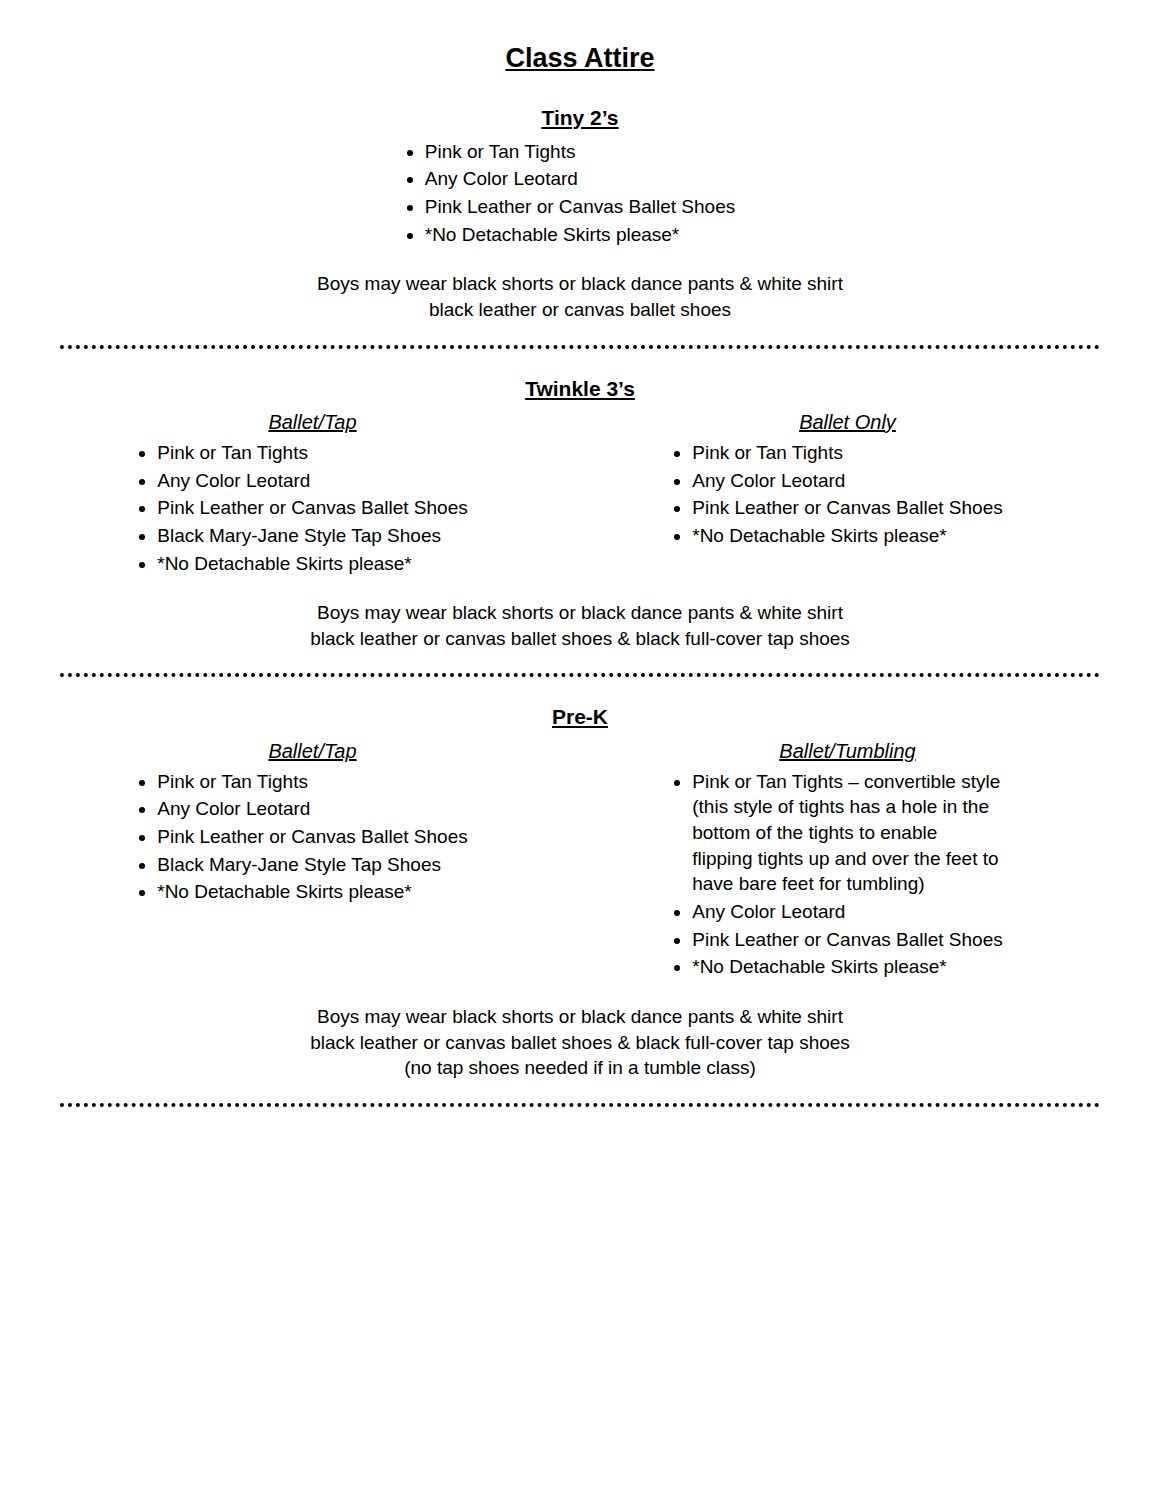Class Attire
Tiny 2’s
Pink or Tan Tights
Any Color Leotard
Pink Leather or Canvas Ballet Shoes
*No Detachable Skirts please*
Boys may wear black shorts or black dance pants & white shirt
black leather or canvas ballet shoes
Twinkle 3’s
Ballet/Tap
Pink or Tan Tights
Any Color Leotard
Pink Leather or Canvas Ballet Shoes
Black Mary-Jane Style Tap Shoes
*No Detachable Skirts please*
Ballet Only
Pink or Tan Tights
Any Color Leotard
Pink Leather or Canvas Ballet Shoes
*No Detachable Skirts please*
Boys may wear black shorts or black dance pants & white shirt
black leather or canvas ballet shoes & black full-cover tap shoes
Pre-K
Ballet/Tap
Pink or Tan Tights
Any Color Leotard
Pink Leather or Canvas Ballet Shoes
Black Mary-Jane Style Tap Shoes
*No Detachable Skirts please*
Ballet/Tumbling
Pink or Tan Tights – convertible style
(this style of tights has a hole in the
bottom of the tights to enable
flipping tights up and over the feet to
have bare feet for tumbling)
Any Color Leotard
Pink Leather or Canvas Ballet Shoes
*No Detachable Skirts please*
Boys may wear black shorts or black dance pants & white shirt
black leather or canvas ballet shoes & black full-cover tap shoes
(no tap shoes needed if in a tumble class)